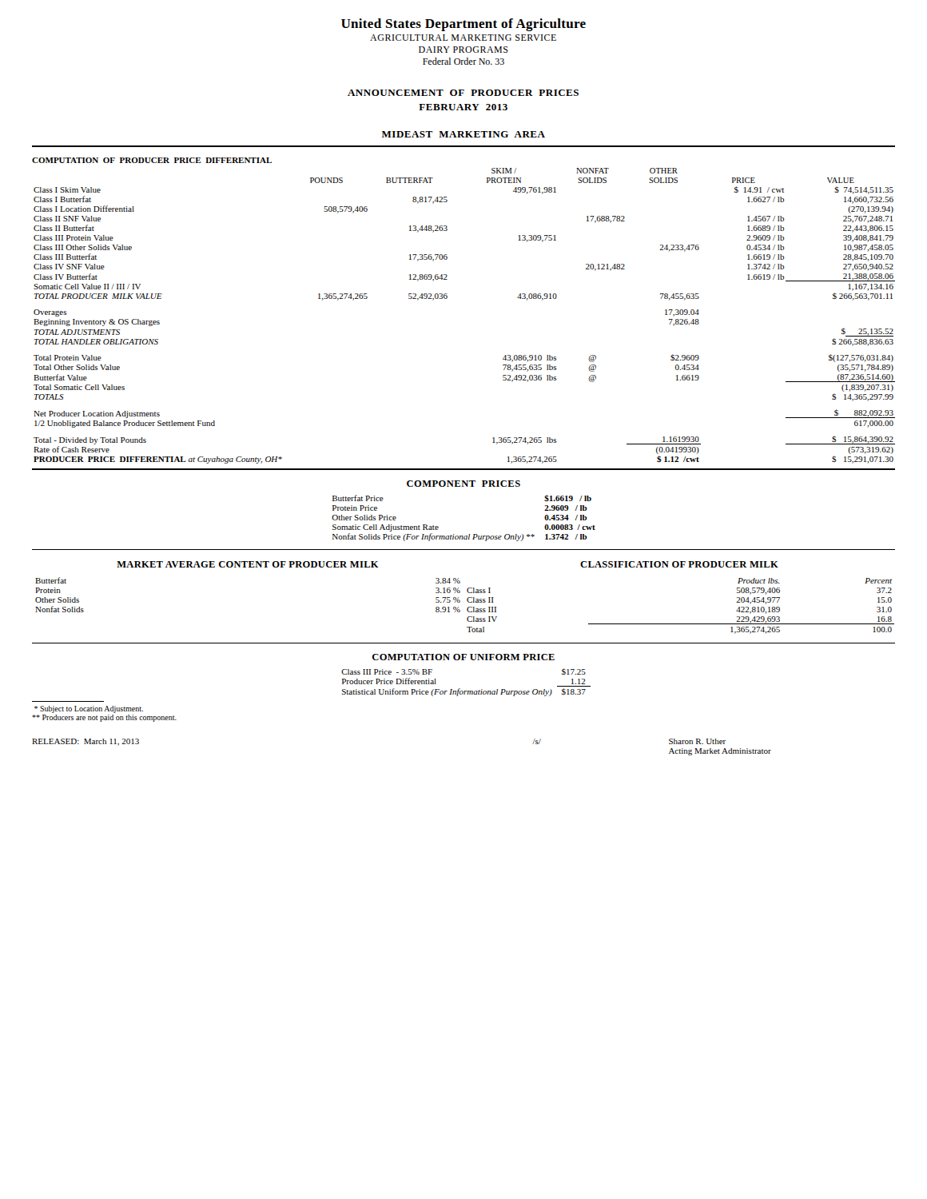United States Department of Agriculture
AGRICULTURAL MARKETING SERVICE
DAIRY PROGRAMS
Federal Order No. 33
ANNOUNCEMENT OF PRODUCER PRICES
FEBRUARY 2013
MIDEAST MARKETING AREA
COMPUTATION OF PRODUCER PRICE DIFFERENTIAL
| | | | SKIM / | NONFAT | OTHER | | |
| | POUNDS | BUTTERFAT | PROTEIN | SOLIDS | SOLIDS | PRICE | VALUE |
| Class I Skim Value | | | 499,761,981 | | | $ 14.91 / cwt | $ 74,514,511.35 |
| Class I Butterfat | | 8,817,425 | | | | 1.6627 / lb | 14,660,732.56 |
| Class I Location Differential | 508,579,406 | | | | | | (270,139.94) |
| Class II SNF Value | | | | 17,688,782 | | 1.4567 / lb | 25,767,248.71 |
| Class II Butterfat | | 13,448,263 | | | | 1.6689 / lb | 22,443,806.15 |
| Class III Protein Value | | | 13,309,751 | | | 2.9609 / lb | 39,408,841.79 |
| Class III Other Solids Value | | | | | 24,233,476 | 0.4534 / lb | 10,987,458.05 |
| Class III Butterfat | | 17,356,706 | | | | 1.6619 / lb | 28,845,109.70 |
| Class IV SNF Value | | | | 20,121,482 | | 1.3742 / lb | 27,650,940.52 |
| Class IV Butterfat | | 12,869,642 | | | | 1.6619 / lb | 21,388,058.06 |
| Somatic Cell Value II / III / IV | | | | | | | 1,167,134.16 |
| TOTAL PRODUCER MILK VALUE | 1,365,274,265 | 52,492,036 | 43,086,910 | | 78,455,635 | | $ 266,563,701.11 |
| Overages | | | | | 17,309.04 | | |
| Beginning Inventory & OS Charges | | | | | 7,826.48 | | |
| TOTAL ADJUSTMENTS | | | | | | | $ 25,135.52 |
| TOTAL HANDLER OBLIGATIONS | | | | | | | $ 266,588,836.63 |
| Total Protein Value | | | 43,086,910 lbs | @ | $2.9609 | | $(127,576,031.84) |
| Total Other Solids Value | | | 78,455,635 lbs | @ | 0.4534 | | (35,571,784.89) |
| Butterfat Value | | | 52,492,036 lbs | @ | 1.6619 | | (87,236,514.60) |
| Total Somatic Cell Values | | | | | | | (1,839,207.31) |
| TOTALS | | | | | | | $ 14,365,297.99 |
| Net Producer Location Adjustments | | | | | | | $ 882,092.93 |
| 1/2 Unobligated Balance Producer Settlement Fund | | | | | | | 617,000.00 |
| Total - Divided by Total Pounds | | | 1,365,274,265 lbs | | 1.1619930 | | $ 15,864,390.92 |
| Rate of Cash Reserve | | | | | (0.0419930) | | (573,319.62) |
| PRODUCER PRICE DIFFERENTIAL at Cuyahoga County, OH* | | | 1,365,274,265 | | $ 1.12 /cwt | | $ 15,291,071.30 |
COMPONENT PRICES
| Butterfat Price | $1.6619 / lb |
| Protein Price | 2.9609 / lb |
| Other Solids Price | 0.4534 / lb |
| Somatic Cell Adjustment Rate | 0.00083 / cwt |
| Nonfat Solids Price (For Informational Purpose Only) ** | 1.3742 / lb |
| MARKET AVERAGE CONTENT OF PRODUCER MILK / Butterfat / 3.84 % / / Protein / 3.16 % / / Other Solids / 5.75 % / / Nonfat Solids / 8.91 % / | CLASSIFICATION OF PRODUCER MILK / / Product lbs. / Percent / / Class I / 508,579,406 / 37.2 / / Class II / 204,454,977 / 15.0 / / Class III / 422,810,189 / 31.0 / / Class IV / 229,429,693 / 16.8 / / Total / 1,365,274,265 / 100.0 / |
COMPUTATION OF UNIFORM PRICE
| Class III Price - 3.5% BF | $17.25 |
| Producer Price Differential | 1.12 |
| Statistical Uniform Price (For Informational Purpose Only) | $18.37 |
* Subject to Location Adjustment.
** Producers are not paid on this component.
RELEASED: March 11, 2013
/s/Sharon R. Uther
Acting Market Administrator